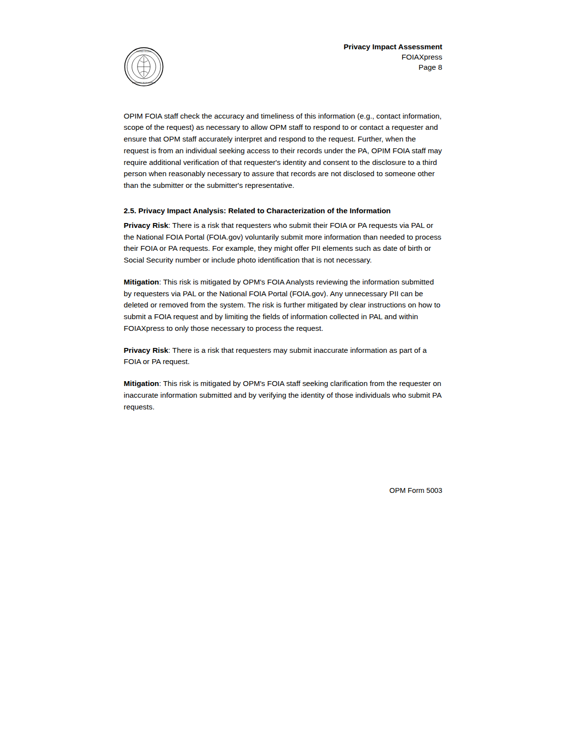UNITED STATES PERSONNEL MANAGEMENT
Privacy Impact Assessment
FOIAXpress
Page 8
OPIM FOIA staff check the accuracy and timeliness of this information (e.g., contact information, scope of the request) as necessary to allow OPM staff to respond to or contact a requester and ensure that OPM staff accurately interpret and respond to the request. Further, when the request is from an individual seeking access to their records under the PA, OPIM FOIA staff may require additional verification of that requester's identity and consent to the disclosure to a third person when reasonably necessary to assure that records are not disclosed to someone other than the submitter or the submitter's representative.
2.5. Privacy Impact Analysis: Related to Characterization of the Information
Privacy Risk: There is a risk that requesters who submit their FOIA or PA requests via PAL or the National FOIA Portal (FOIA.gov) voluntarily submit more information than needed to process their FOIA or PA requests. For example, they might offer PII elements such as date of birth or Social Security number or include photo identification that is not necessary.
Mitigation: This risk is mitigated by OPM's FOIA Analysts reviewing the information submitted by requesters via PAL or the National FOIA Portal (FOIA.gov). Any unnecessary PII can be deleted or removed from the system. The risk is further mitigated by clear instructions on how to submit a FOIA request and by limiting the fields of information collected in PAL and within FOIAXpress to only those necessary to process the request.
Privacy Risk: There is a risk that requesters may submit inaccurate information as part of a FOIA or PA request.
Mitigation: This risk is mitigated by OPM's FOIA staff seeking clarification from the requester on inaccurate information submitted and by verifying the identity of those individuals who submit PA requests.
OPM Form 5003